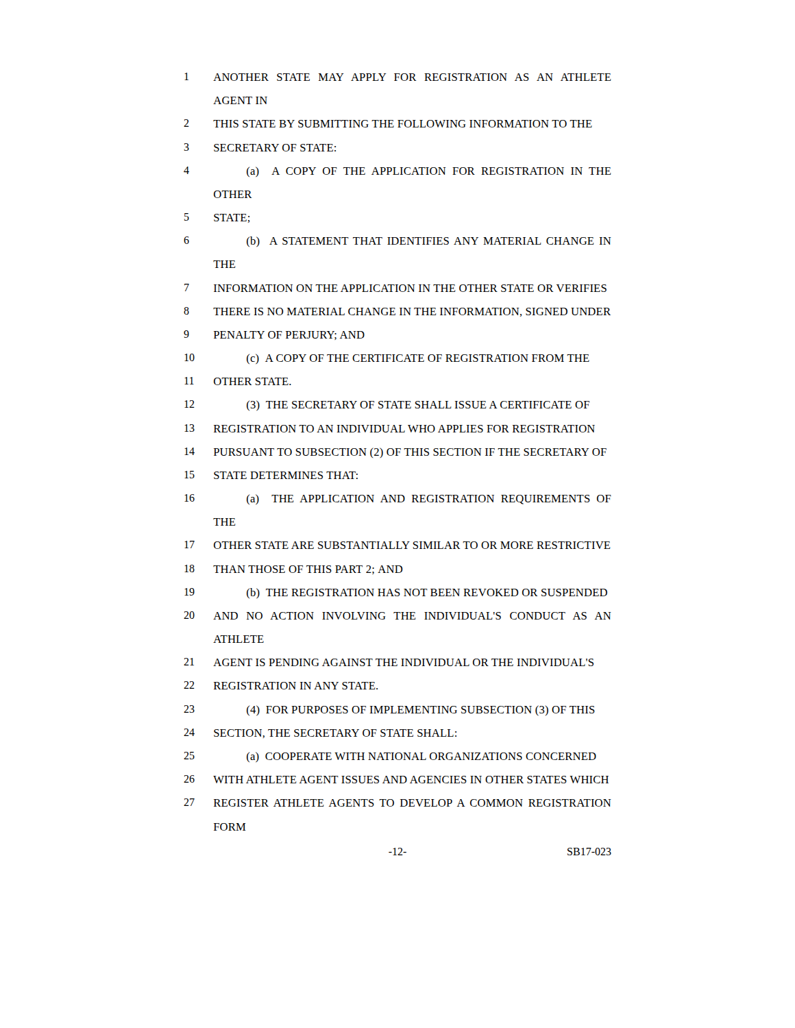| 1 | ANOTHER STATE MAY APPLY FOR REGISTRATION AS AN ATHLETE AGENT IN |
| 2 | THIS STATE BY SUBMITTING THE FOLLOWING INFORMATION TO THE |
| 3 | SECRETARY OF STATE: |
| 4 | (a) A COPY OF THE APPLICATION FOR REGISTRATION IN THE OTHER |
| 5 | STATE; |
| 6 | (b) A STATEMENT THAT IDENTIFIES ANY MATERIAL CHANGE IN THE |
| 7 | INFORMATION ON THE APPLICATION IN THE OTHER STATE OR VERIFIES |
| 8 | THERE IS NO MATERIAL CHANGE IN THE INFORMATION, SIGNED UNDER |
| 9 | PENALTY OF PERJURY; AND |
| 10 | (c) A COPY OF THE CERTIFICATE OF REGISTRATION FROM THE |
| 11 | OTHER STATE. |
| 12 | (3) THE SECRETARY OF STATE SHALL ISSUE A CERTIFICATE OF |
| 13 | REGISTRATION TO AN INDIVIDUAL WHO APPLIES FOR REGISTRATION |
| 14 | PURSUANT TO SUBSECTION (2) OF THIS SECTION IF THE SECRETARY OF |
| 15 | STATE DETERMINES THAT: |
| 16 | (a) THE APPLICATION AND REGISTRATION REQUIREMENTS OF THE |
| 17 | OTHER STATE ARE SUBSTANTIALLY SIMILAR TO OR MORE RESTRICTIVE |
| 18 | THAN THOSE OF THIS PART 2; AND |
| 19 | (b) THE REGISTRATION HAS NOT BEEN REVOKED OR SUSPENDED |
| 20 | AND NO ACTION INVOLVING THE INDIVIDUAL'S CONDUCT AS AN ATHLETE |
| 21 | AGENT IS PENDING AGAINST THE INDIVIDUAL OR THE INDIVIDUAL'S |
| 22 | REGISTRATION IN ANY STATE. |
| 23 | (4) FOR PURPOSES OF IMPLEMENTING SUBSECTION (3) OF THIS |
| 24 | SECTION, THE SECRETARY OF STATE SHALL: |
| 25 | (a) COOPERATE WITH NATIONAL ORGANIZATIONS CONCERNED |
| 26 | WITH ATHLETE AGENT ISSUES AND AGENCIES IN OTHER STATES WHICH |
| 27 | REGISTER ATHLETE AGENTS TO DEVELOP A COMMON REGISTRATION FORM |
-12-
SB17-023